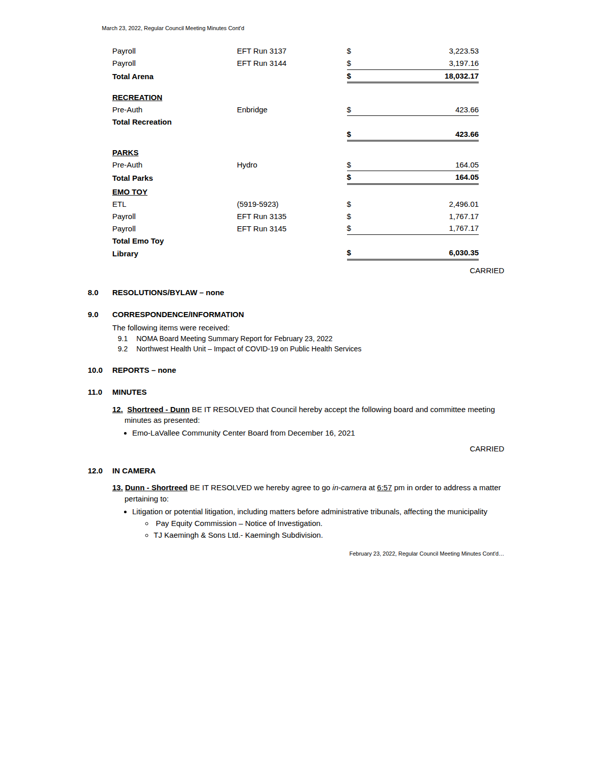March 23, 2022, Regular Council Meeting Minutes Cont'd
| Payroll | EFT Run 3137 | $ | 3,223.53 |
| Payroll | EFT Run 3144 | $ | 3,197.16 |
| Total Arena | | $ | 18,032.17 |
| RECREATION |
| Pre-Auth | Enbridge | $ | 423.66 |
| Total Recreation | | | |
| | | $ | 423.66 |
| PARKS |
| Pre-Auth | Hydro | $ | 164.05 |
| Total Parks | | $ | 164.05 |
| EMO TOY |
| ETL | (5919-5923) | $ | 2,496.01 |
| Payroll | EFT Run 3135 | $ | 1,767.17 |
| Payroll | EFT Run 3145 | $ | 1,767.17 |
| Total Emo Toy | | | |
| Library | | $ | 6,030.35 |
CARRIED
8.0 RESOLUTIONS/BYLAW – none
9.0 CORRESPONDENCE/INFORMATION
The following items were received:
9.1 NOMA Board Meeting Summary Report for February 23, 2022
9.2 Northwest Health Unit – Impact of COVID-19 on Public Health Services
10.0 REPORTS – none
11.0 MINUTES
12. Shortreed - Dunn BE IT RESOLVED that Council hereby accept the following board and committee meeting minutes as presented:
Emo-LaVallee Community Center Board from December 16, 2021
CARRIED
12.0 IN CAMERA
13. Dunn - Shortreed BE IT RESOLVED we hereby agree to go in-camera at 6:57 pm in order to address a matter pertaining to:
Litigation or potential litigation, including matters before administrative tribunals, affecting the municipality
Pay Equity Commission – Notice of Investigation.
TJ Kaemingh & Sons Ltd.- Kaemingh Subdivision.
February 23, 2022, Regular Council Meeting Minutes Cont'd…